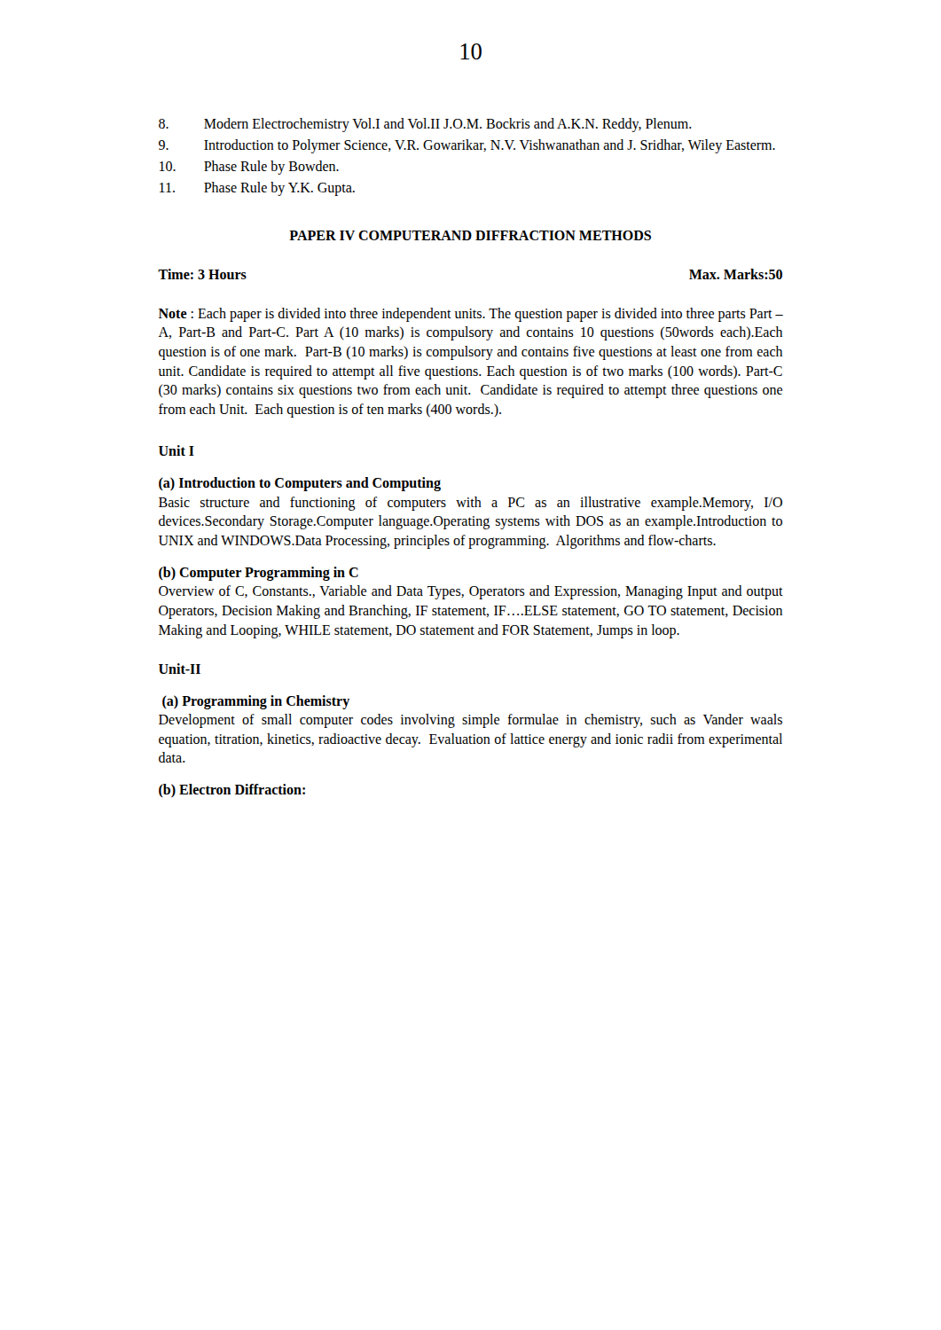10
8. Modern Electrochemistry Vol.I and Vol.II J.O.M. Bockris and A.K.N. Reddy, Plenum.
9. Introduction to Polymer Science, V.R. Gowarikar, N.V. Vishwanathan and J. Sridhar, Wiley Easterm.
10. Phase Rule by Bowden.
11. Phase Rule by Y.K. Gupta.
PAPER IV COMPUTERAND DIFFRACTION METHODS
Time: 3 Hours Max. Marks:50
Note : Each paper is divided into three independent units. The question paper is divided into three parts Part – A, Part-B and Part-C. Part A (10 marks) is compulsory and contains 10 questions (50words each).Each question is of one mark. Part-B (10 marks) is compulsory and contains five questions at least one from each unit. Candidate is required to attempt all five questions. Each question is of two marks (100 words). Part-C (30 marks) contains six questions two from each unit. Candidate is required to attempt three questions one from each Unit. Each question is of ten marks (400 words.).
Unit I
(a) Introduction to Computers and Computing
Basic structure and functioning of computers with a PC as an illustrative example.Memory, I/O devices.Secondary Storage.Computer language.Operating systems with DOS as an example.Introduction to UNIX and WINDOWS.Data Processing, principles of programming. Algorithms and flow-charts.
(b) Computer Programming in C
Overview of C, Constants., Variable and Data Types, Operators and Expression, Managing Input and output Operators, Decision Making and Branching, IF statement, IF….ELSE statement, GO TO statement, Decision Making and Looping, WHILE statement, DO statement and FOR Statement, Jumps in loop.
Unit-II
(a) Programming in Chemistry
Development of small computer codes involving simple formulae in chemistry, such as Vander waals equation, titration, kinetics, radioactive decay. Evaluation of lattice energy and ionic radii from experimental data.
(b) Electron Diffraction: